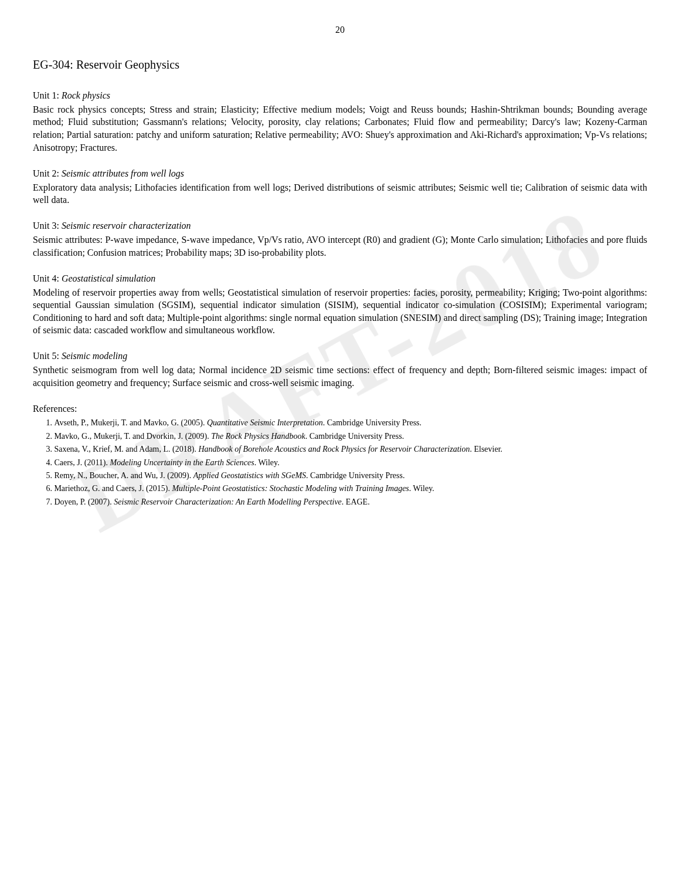DRAFT-2018
20
EG-304: Reservoir Geophysics
Unit 1: Rock physics
Basic rock physics concepts; Stress and strain; Elasticity; Effective medium models; Voigt and Reuss bounds; Hashin-Shtrikman bounds; Bounding average method; Fluid substitution; Gassmann's relations; Velocity, porosity, clay relations; Carbonates; Fluid flow and permeability; Darcy's law; Kozeny-Carman relation; Partial saturation: patchy and uniform saturation; Relative permeability; AVO: Shuey's approximation and Aki-Richard's approximation; Vp-Vs relations; Anisotropy; Fractures.
Unit 2: Seismic attributes from well logs
Exploratory data analysis; Lithofacies identification from well logs; Derived distributions of seismic attributes; Seismic well tie; Calibration of seismic data with well data.
Unit 3: Seismic reservoir characterization
Seismic attributes: P-wave impedance, S-wave impedance, Vp/Vs ratio, AVO intercept (R0) and gradient (G); Monte Carlo simulation; Lithofacies and pore fluids classification; Confusion matrices; Probability maps; 3D iso-probability plots.
Unit 4: Geostatistical simulation
Modeling of reservoir properties away from wells; Geostatistical simulation of reservoir properties: facies, porosity, permeability; Kriging; Two-point algorithms: sequential Gaussian simulation (SGSIM), sequential indicator simulation (SISIM), sequential indicator co-simulation (COSISIM); Experimental variogram; Conditioning to hard and soft data; Multiple-point algorithms: single normal equation simulation (SNESIM) and direct sampling (DS); Training image; Integration of seismic data: cascaded workflow and simultaneous workflow.
Unit 5: Seismic modeling
Synthetic seismogram from well log data; Normal incidence 2D seismic time sections: effect of frequency and depth; Born-filtered seismic images: impact of acquisition geometry and frequency; Surface seismic and cross-well seismic imaging.
References:
Avseth, P., Mukerji, T. and Mavko, G. (2005). Quantitative Seismic Interpretation. Cambridge University Press.
Mavko, G., Mukerji, T. and Dvorkin, J. (2009). The Rock Physics Handbook. Cambridge University Press.
Saxena, V., Krief, M. and Adam, L. (2018). Handbook of Borehole Acoustics and Rock Physics for Reservoir Characterization. Elsevier.
Caers, J. (2011). Modeling Uncertainty in the Earth Sciences. Wiley.
Remy, N., Boucher, A. and Wu, J. (2009). Applied Geostatistics with SGeMS. Cambridge University Press.
Mariethoz, G. and Caers, J. (2015). Multiple-Point Geostatistics: Stochastic Modeling with Training Images. Wiley.
Doyen, P. (2007). Seismic Reservoir Characterization: An Earth Modelling Perspective. EAGE.